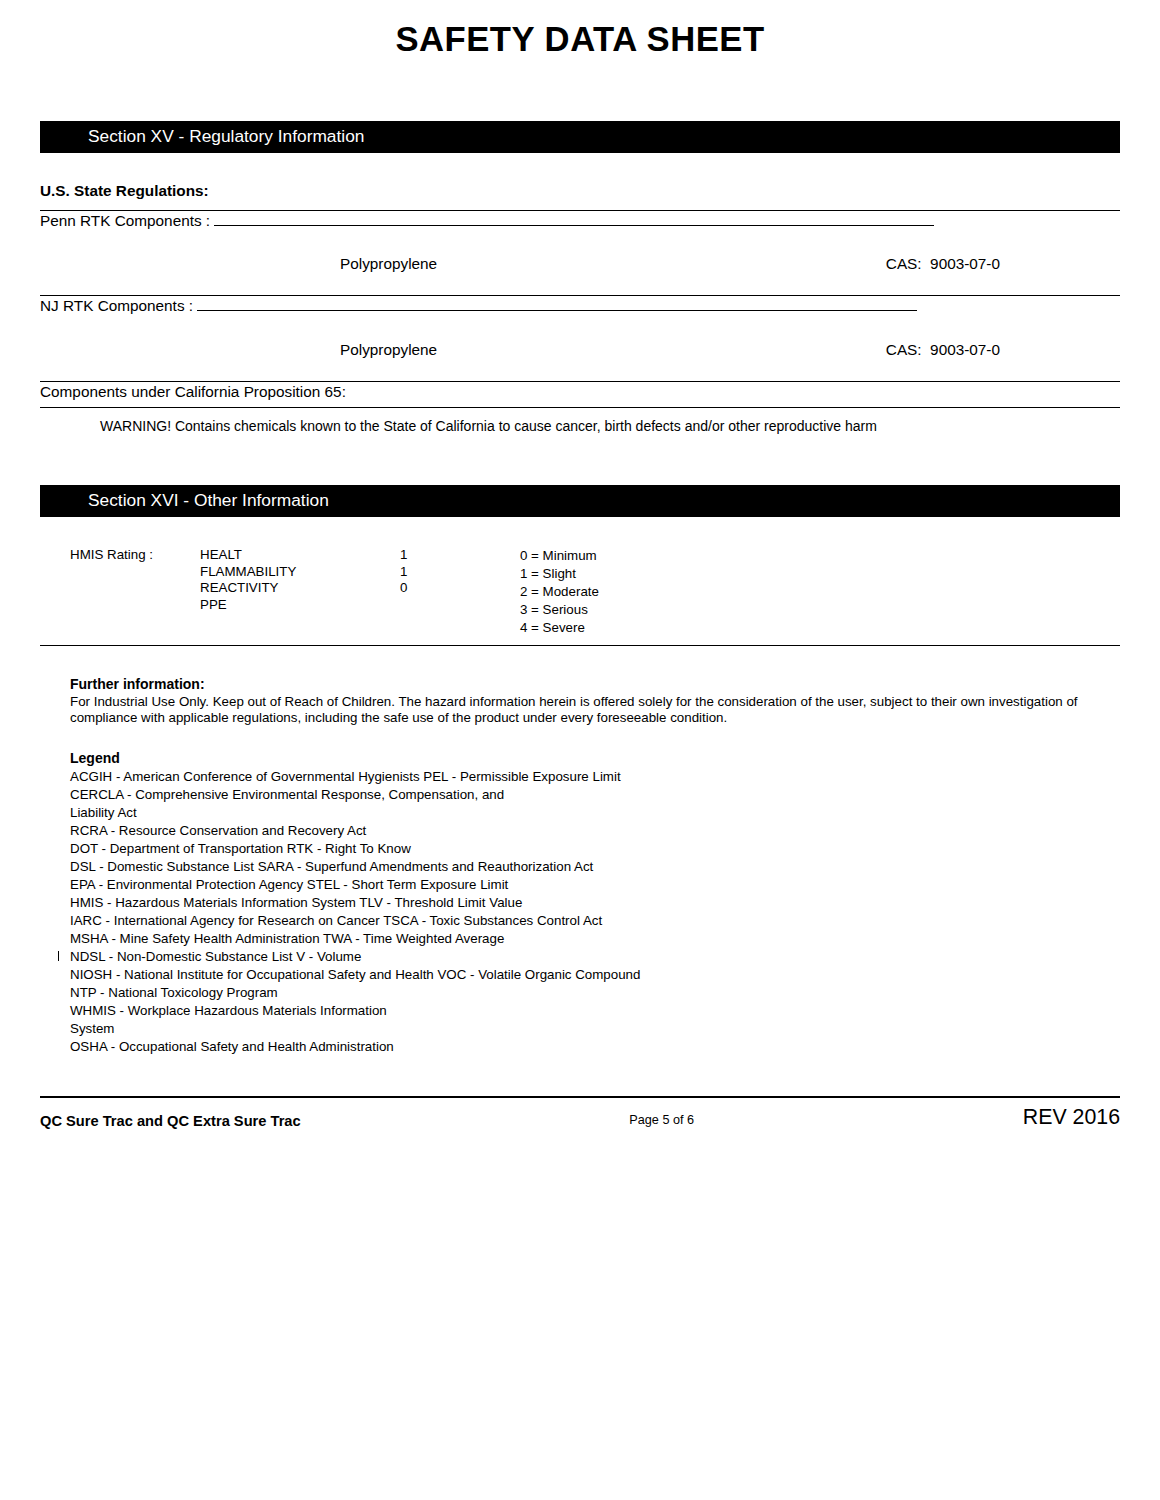SAFETY DATA SHEET
Section XV - Regulatory Information
U.S. State Regulations:
Penn RTK Components :
Polypropylene
CAS: 9003-07-0
NJ RTK Components :
Polypropylene
CAS: 9003-07-0
Components under California Proposition 65:
WARNING! Contains chemicals known to the State of California to cause cancer, birth defects and/or other reproductive harm
Section XVI - Other Information
HMIS Rating :
HEALT
FLAMMABILITY
REACTIVITY
PPE
1
1
0
0 = Minimum
1 = Slight
2 = Moderate
3 = Serious
4 = Severe
Further information:
For Industrial Use Only. Keep out of Reach of Children. The hazard information herein is offered solely for the consideration of the user, subject to their own investigation of compliance with applicable regulations, including the safe use of the product under every foreseeable condition.
Legend
ACGIH - American Conference of Governmental Hygienists PEL - Permissible Exposure Limit
CERCLA - Comprehensive Environmental Response, Compensation, and
Liability Act
RCRA - Resource Conservation and Recovery Act
DOT - Department of Transportation RTK - Right To Know
DSL - Domestic Substance List SARA - Superfund Amendments and Reauthorization Act
EPA - Environmental Protection Agency STEL - Short Term Exposure Limit
HMIS - Hazardous Materials Information System TLV - Threshold Limit Value
IARC - International Agency for Research on Cancer TSCA - Toxic Substances Control Act
MSHA - Mine Safety Health Administration TWA - Time Weighted Average
NDSL - Non-Domestic Substance List V - Volume
NIOSH - National Institute for Occupational Safety and Health VOC - Volatile Organic Compound
NTP - National Toxicology Program
WHMIS - Workplace Hazardous Materials Information
System
OSHA - Occupational Safety and Health Administration
QC Sure Trac and QC Extra Sure Trac
Page 5 of 6
REV 2016